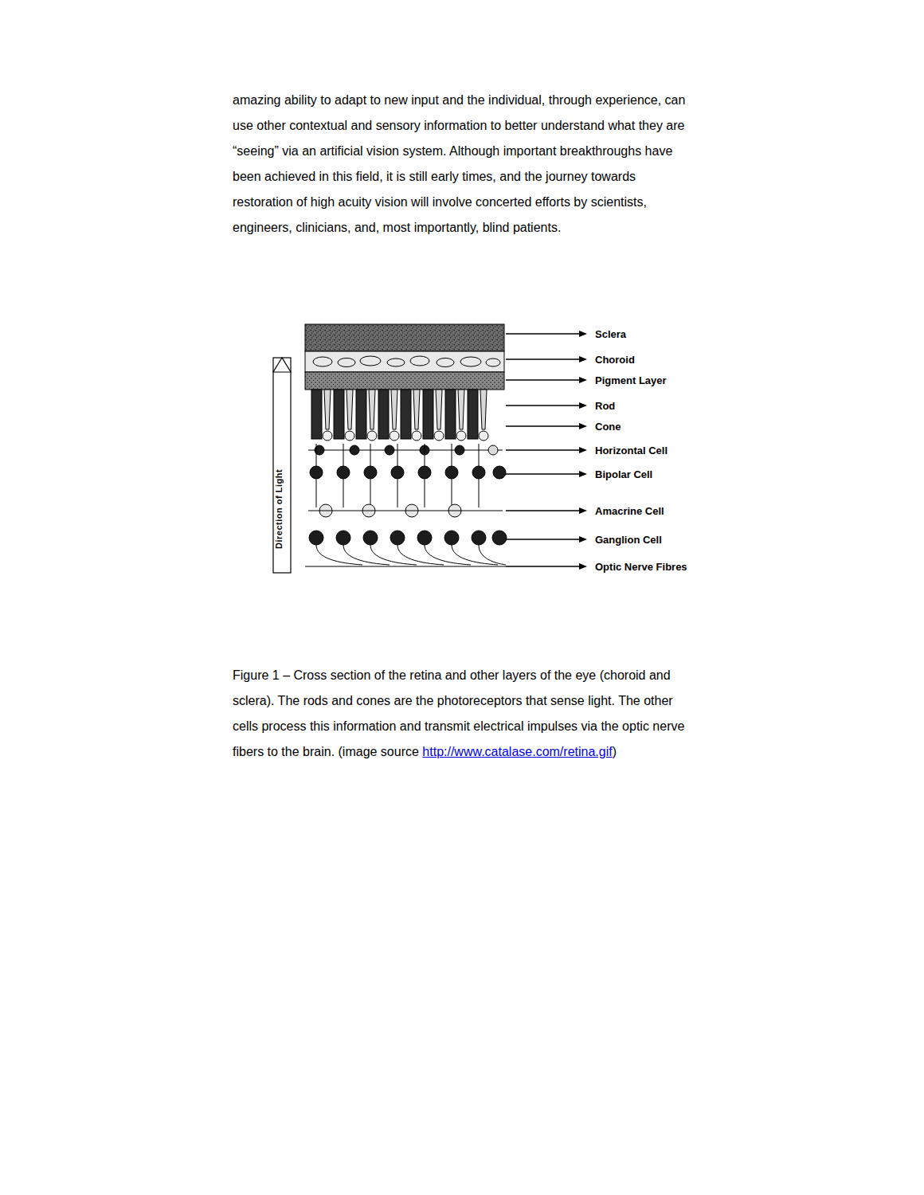amazing ability to adapt to new input and the individual, through experience, can use other contextual and sensory information to better understand what they are “seeing” via an artificial vision system. Although important breakthroughs have been achieved in this field, it is still early times, and the journey towards restoration of high acuity vision will involve concerted efforts by scientists, engineers, clinicians, and, most importantly, blind patients.
Direction of Light Sclera Choroid Pigment Layer Rod Cone Horizontal Cell Bipolar Cell Amacrine Cell Ganglion Cell Optic Nerve Fibres
Figure 1 – Cross section of the retina and other layers of the eye (choroid and sclera). The rods and cones are the photoreceptors that sense light. The other cells process this information and transmit electrical impulses via the optic nerve fibers to the brain. (image source http://www.catalase.com/retina.gif)